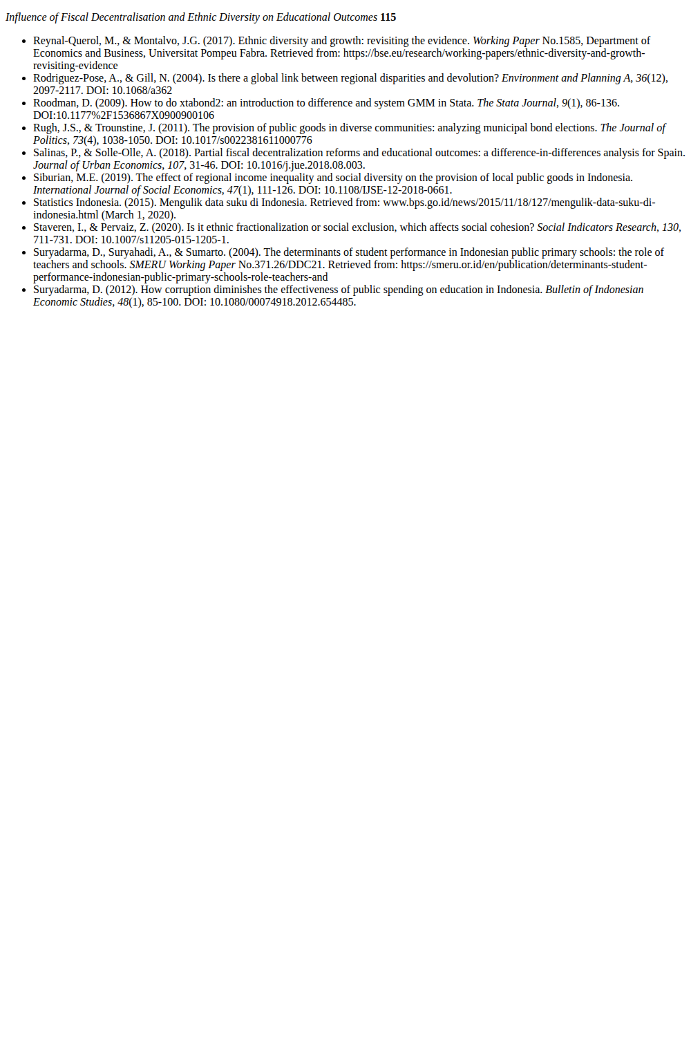Influence of Fiscal Decentralisation and Ethnic Diversity on Educational Outcomes 115
Reynal-Querol, M., & Montalvo, J.G. (2017). Ethnic diversity and growth: revisiting the evidence. Working Paper No.1585, Department of Economics and Business, Universitat Pompeu Fabra. Retrieved from: https://bse.eu/research/working-papers/ethnic-diversity-and-growth-revisiting-evidence
Rodriguez-Pose, A., & Gill, N. (2004). Is there a global link between regional disparities and devolution? Environment and Planning A, 36(12), 2097-2117. DOI: 10.1068/a362
Roodman, D. (2009). How to do xtabond2: an introduction to difference and system GMM in Stata. The Stata Journal, 9(1), 86-136. DOI:10.1177%2F1536867X0900900106
Rugh, J.S., & Trounstine, J. (2011). The provision of public goods in diverse communities: analyzing municipal bond elections. The Journal of Politics, 73(4), 1038-1050. DOI: 10.1017/s0022381611000776
Salinas, P., & Solle-Olle, A. (2018). Partial fiscal decentralization reforms and educational outcomes: a difference-in-differences analysis for Spain. Journal of Urban Economics, 107, 31-46. DOI: 10.1016/j.jue.2018.08.003.
Siburian, M.E. (2019). The effect of regional income inequality and social diversity on the provision of local public goods in Indonesia. International Journal of Social Economics, 47(1), 111-126. DOI: 10.1108/IJSE-12-2018-0661.
Statistics Indonesia. (2015). Mengulik data suku di Indonesia. Retrieved from: www.bps.go.id/news/2015/11/18/127/mengulik-data-suku-di-indonesia.html (March 1, 2020).
Staveren, I., & Pervaiz, Z. (2020). Is it ethnic fractionalization or social exclusion, which affects social cohesion? Social Indicators Research, 130, 711-731. DOI: 10.1007/s11205-015-1205-1.
Suryadarma, D., Suryahadi, A., & Sumarto. (2004). The determinants of student performance in Indonesian public primary schools: the role of teachers and schools. SMERU Working Paper No.371.26/DDC21. Retrieved from: https://smeru.or.id/en/publication/determinants-student-performance-indonesian-public-primary-schools-role-teachers-and
Suryadarma, D. (2012). How corruption diminishes the effectiveness of public spending on education in Indonesia. Bulletin of Indonesian Economic Studies, 48(1), 85-100. DOI: 10.1080/00074918.2012.654485.